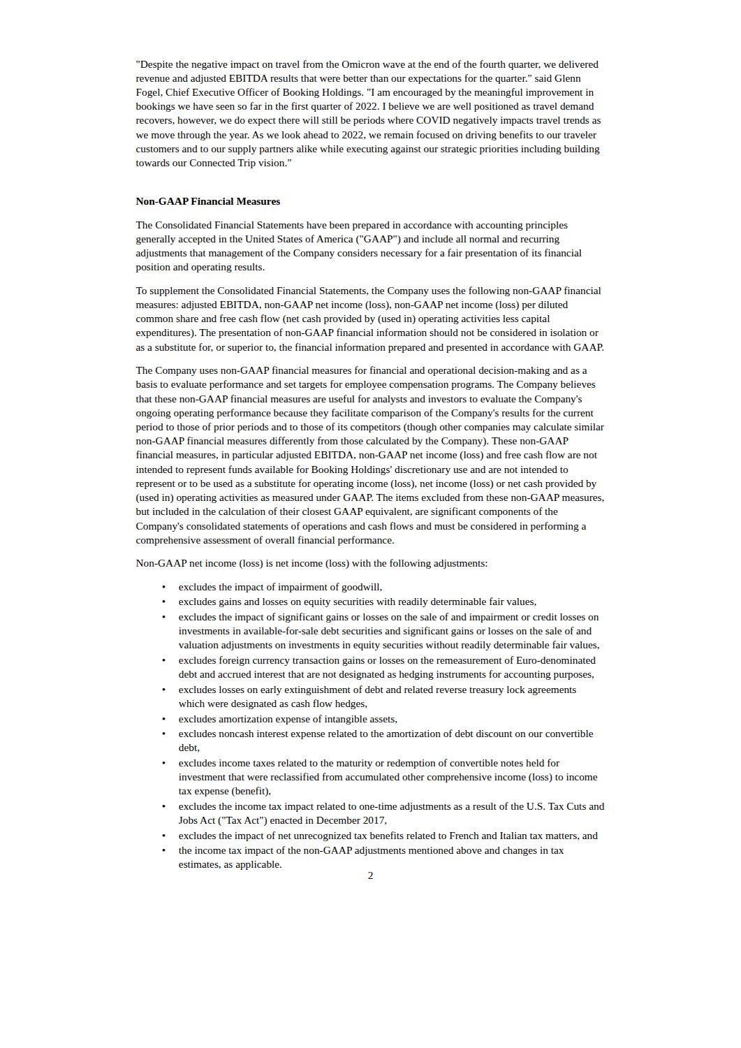"Despite the negative impact on travel from the Omicron wave at the end of the fourth quarter, we delivered revenue and adjusted EBITDA results that were better than our expectations for the quarter." said Glenn Fogel, Chief Executive Officer of Booking Holdings. "I am encouraged by the meaningful improvement in bookings we have seen so far in the first quarter of 2022. I believe we are well positioned as travel demand recovers, however, we do expect there will still be periods where COVID negatively impacts travel trends as we move through the year. As we look ahead to 2022, we remain focused on driving benefits to our traveler customers and to our supply partners alike while executing against our strategic priorities including building towards our Connected Trip vision."
Non-GAAP Financial Measures
The Consolidated Financial Statements have been prepared in accordance with accounting principles generally accepted in the United States of America ("GAAP") and include all normal and recurring adjustments that management of the Company considers necessary for a fair presentation of its financial position and operating results.
To supplement the Consolidated Financial Statements, the Company uses the following non-GAAP financial measures: adjusted EBITDA, non-GAAP net income (loss), non-GAAP net income (loss) per diluted common share and free cash flow (net cash provided by (used in) operating activities less capital expenditures). The presentation of non-GAAP financial information should not be considered in isolation or as a substitute for, or superior to, the financial information prepared and presented in accordance with GAAP.
The Company uses non-GAAP financial measures for financial and operational decision-making and as a basis to evaluate performance and set targets for employee compensation programs. The Company believes that these non-GAAP financial measures are useful for analysts and investors to evaluate the Company's ongoing operating performance because they facilitate comparison of the Company's results for the current period to those of prior periods and to those of its competitors (though other companies may calculate similar non-GAAP financial measures differently from those calculated by the Company). These non-GAAP financial measures, in particular adjusted EBITDA, non-GAAP net income (loss) and free cash flow are not intended to represent funds available for Booking Holdings' discretionary use and are not intended to represent or to be used as a substitute for operating income (loss), net income (loss) or net cash provided by (used in) operating activities as measured under GAAP. The items excluded from these non-GAAP measures, but included in the calculation of their closest GAAP equivalent, are significant components of the Company's consolidated statements of operations and cash flows and must be considered in performing a comprehensive assessment of overall financial performance.
Non-GAAP net income (loss) is net income (loss) with the following adjustments:
excludes the impact of impairment of goodwill,
excludes gains and losses on equity securities with readily determinable fair values,
excludes the impact of significant gains or losses on the sale of and impairment or credit losses on investments in available-for-sale debt securities and significant gains or losses on the sale of and valuation adjustments on investments in equity securities without readily determinable fair values,
excludes foreign currency transaction gains or losses on the remeasurement of Euro-denominated debt and accrued interest that are not designated as hedging instruments for accounting purposes,
excludes losses on early extinguishment of debt and related reverse treasury lock agreements which were designated as cash flow hedges,
excludes amortization expense of intangible assets,
excludes noncash interest expense related to the amortization of debt discount on our convertible debt,
excludes income taxes related to the maturity or redemption of convertible notes held for investment that were reclassified from accumulated other comprehensive income (loss) to income tax expense (benefit),
excludes the income tax impact related to one-time adjustments as a result of the U.S. Tax Cuts and Jobs Act ("Tax Act") enacted in December 2017,
excludes the impact of net unrecognized tax benefits related to French and Italian tax matters, and
the income tax impact of the non-GAAP adjustments mentioned above and changes in tax estimates, as applicable.
2